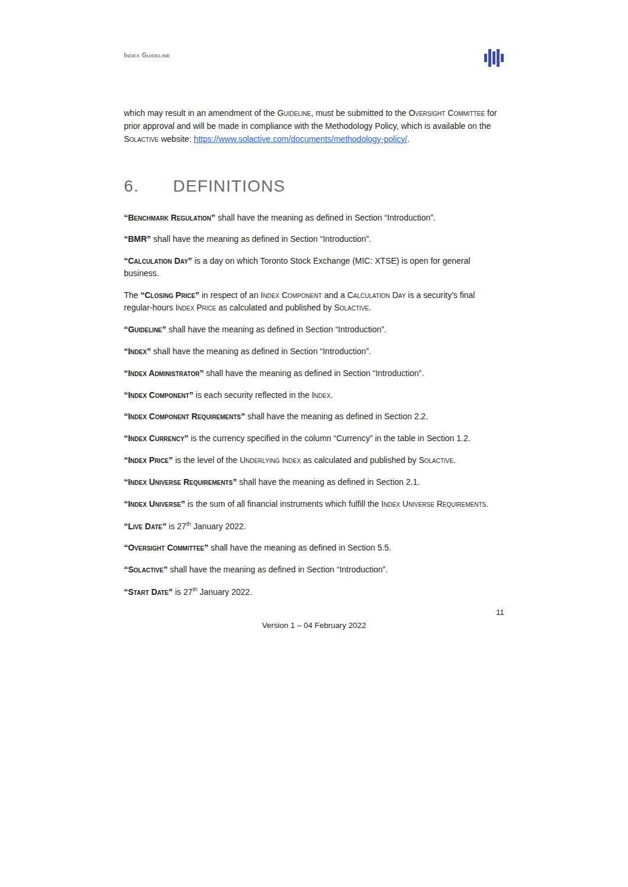INDEX GUIDELINE
which may result in an amendment of the Guideline, must be submitted to the Oversight Committee for prior approval and will be made in compliance with the Methodology Policy, which is available on the Solactive website: https://www.solactive.com/documents/methodology-policy/.
6. DEFINITIONS
“Benchmark Regulation” shall have the meaning as defined in Section “Introduction”.
“BMR” shall have the meaning as defined in Section “Introduction”.
“Calculation Day” is a day on which Toronto Stock Exchange (MIC: XTSE) is open for general business.
The “Closing Price” in respect of an Index Component and a Calculation Day is a security's final regular-hours Index Price as calculated and published by Solactive.
“Guideline” shall have the meaning as defined in Section “Introduction”.
“Index” shall have the meaning as defined in Section “Introduction”.
“Index Administrator” shall have the meaning as defined in Section “Introduction”.
“Index Component” is each security reflected in the Index.
“Index Component Requirements” shall have the meaning as defined in Section 2.2.
“Index Currency” is the currency specified in the column “Currency” in the table in Section 1.2.
“Index Price” is the level of the Underlying Index as calculated and published by Solactive.
“Index Universe Requirements” shall have the meaning as defined in Section 2.1.
“Index Universe” is the sum of all financial instruments which fulfill the Index Universe Requirements.
“Live Date” is 27th January 2022.
“Oversight Committee” shall have the meaning as defined in Section 5.5.
“Solactive” shall have the meaning as defined in Section “Introduction”.
“Start Date” is 27th January 2022.
11
Version 1 – 04 February 2022